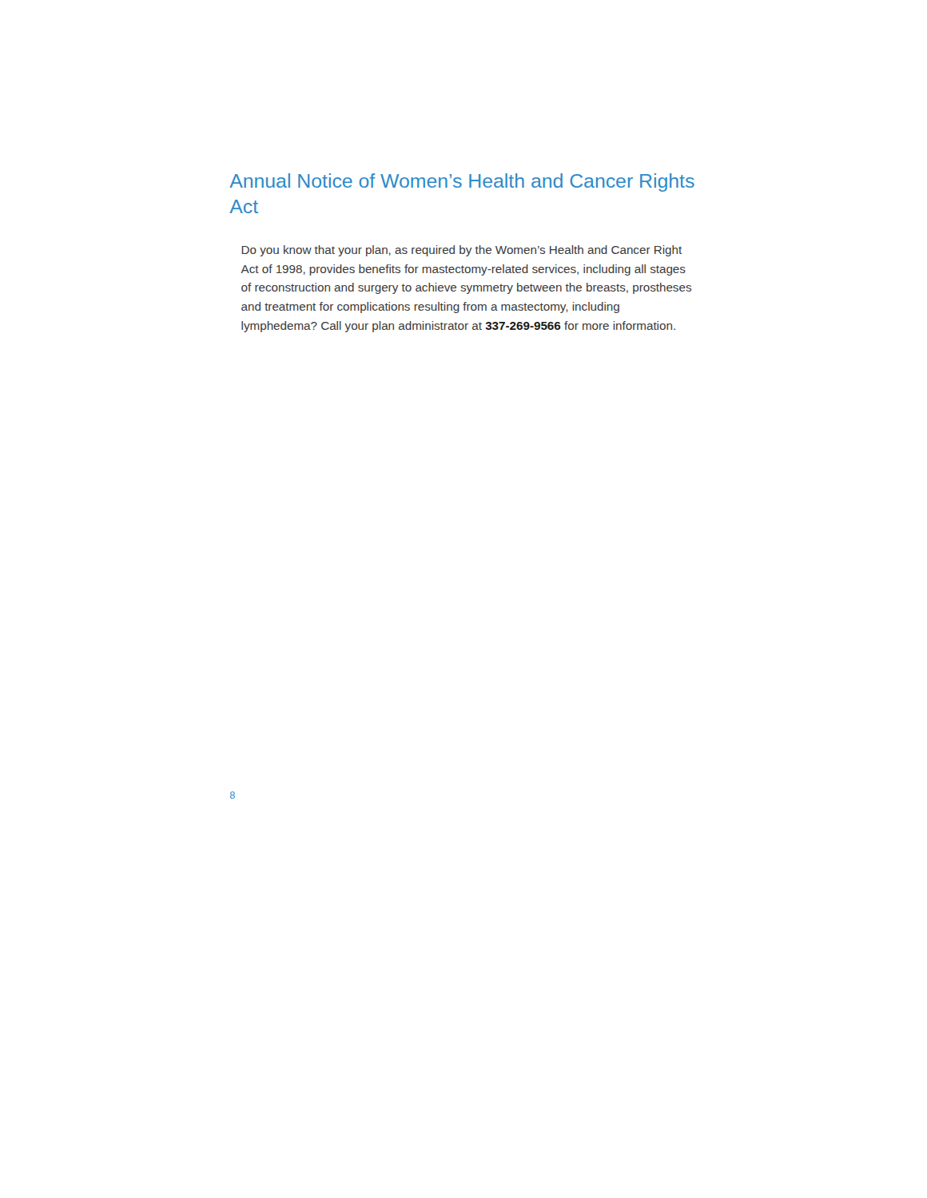Annual Notice of Women’s Health and Cancer Rights Act
Do you know that your plan, as required by the Women’s Health and Cancer Right Act of 1998, provides benefits for mastectomy-related services, including all stages of reconstruction and surgery to achieve symmetry between the breasts, prostheses and treatment for complications resulting from a mastectomy, including lymphedema? Call your plan administrator at 337-269-9566 for more information.
8